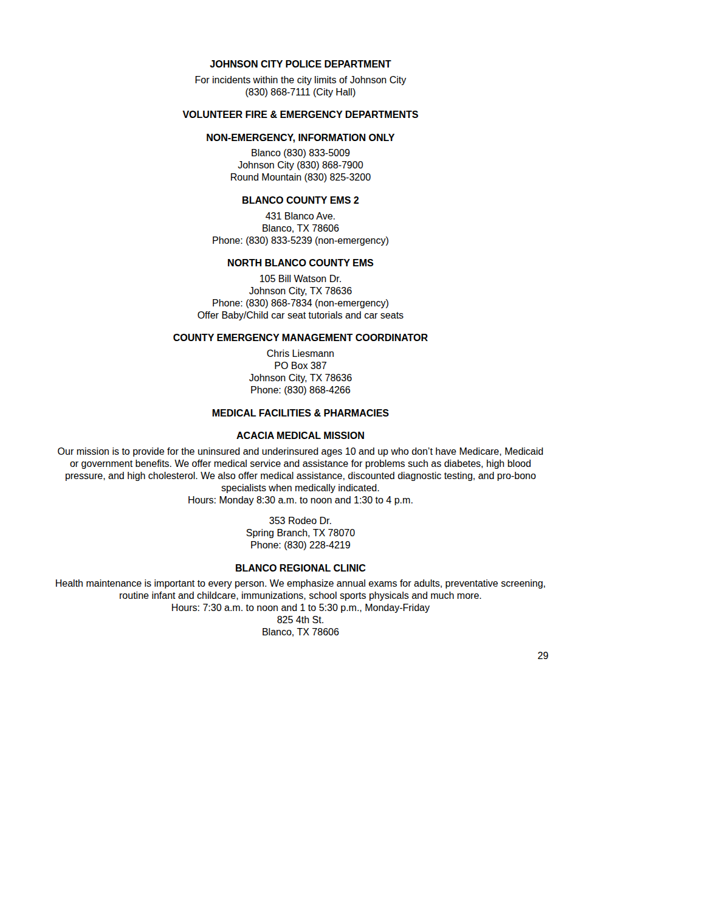Johnson City Police Department
For incidents within the city limits of Johnson City
(830) 868-7111 (City Hall)
Volunteer Fire & Emergency Departments
Non-Emergency, Information Only
Blanco (830) 833-5009
Johnson City (830) 868-7900
Round Mountain (830) 825-3200
Blanco County EMS 2
431 Blanco Ave.
Blanco, TX 78606
Phone: (830) 833-5239 (non-emergency)
North Blanco County EMS
105 Bill Watson Dr.
Johnson City, TX 78636
Phone: (830) 868-7834 (non-emergency)
Offer Baby/Child car seat tutorials and car seats
County Emergency Management Coordinator
Chris Liesmann
PO Box 387
Johnson City, TX 78636
Phone: (830) 868-4266
Medical Facilities & Pharmacies
Acacia Medical Mission
Our mission is to provide for the uninsured and underinsured ages 10 and up who don’t have Medicare, Medicaid or government benefits. We offer medical service and assistance for problems such as diabetes, high blood pressure, and high cholesterol. We also offer medical assistance, discounted diagnostic testing, and pro-bono specialists when medically indicated.
Hours: Monday 8:30 a.m. to noon and 1:30 to 4 p.m.
353 Rodeo Dr.
Spring Branch, TX 78070
Phone: (830) 228-4219
Blanco Regional Clinic
Health maintenance is important to every person. We emphasize annual exams for adults, preventative screening, routine infant and childcare, immunizations, school sports physicals and much more.
Hours: 7:30 a.m. to noon and 1 to 5:30 p.m., Monday-Friday
825 4th St.
Blanco, TX 78606
29